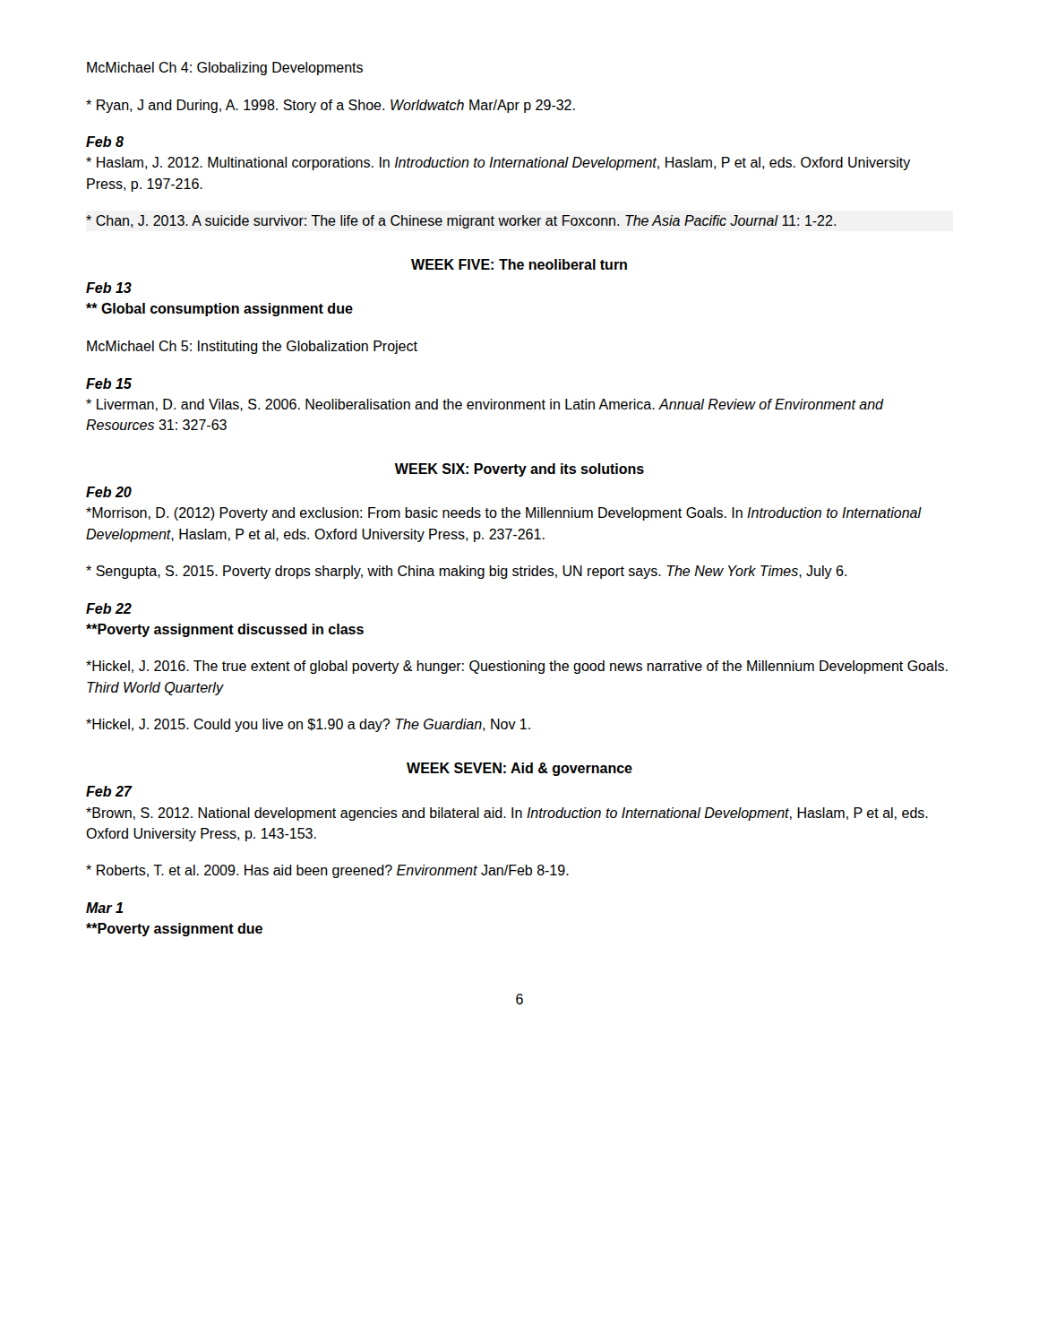McMichael Ch 4: Globalizing Developments
* Ryan, J and During, A. 1998. Story of a Shoe. Worldwatch Mar/Apr p 29-32.
Feb 8
* Haslam, J. 2012. Multinational corporations. In Introduction to International Development, Haslam, P et al, eds. Oxford University Press, p. 197-216.
* Chan, J. 2013. A suicide survivor: The life of a Chinese migrant worker at Foxconn. The Asia Pacific Journal 11: 1-22.
WEEK FIVE: The neoliberal turn
Feb 13
** Global consumption assignment due
McMichael Ch 5: Instituting the Globalization Project
Feb 15
* Liverman, D. and Vilas, S. 2006. Neoliberalisation and the environment in Latin America. Annual Review of Environment and Resources 31: 327-63
WEEK SIX: Poverty and its solutions
Feb 20
*Morrison, D. (2012) Poverty and exclusion: From basic needs to the Millennium Development Goals. In Introduction to International Development, Haslam, P et al, eds. Oxford University Press, p. 237-261.
* Sengupta, S. 2015. Poverty drops sharply, with China making big strides, UN report says. The New York Times, July 6.
Feb 22
**Poverty assignment discussed in class
*Hickel, J. 2016. The true extent of global poverty & hunger: Questioning the good news narrative of the Millennium Development Goals. Third World Quarterly
*Hickel, J. 2015. Could you live on $1.90 a day? The Guardian, Nov 1.
WEEK SEVEN: Aid & governance
Feb 27
*Brown, S. 2012. National development agencies and bilateral aid. In Introduction to International Development, Haslam, P et al, eds. Oxford University Press, p. 143-153.
* Roberts, T. et al. 2009. Has aid been greened? Environment Jan/Feb 8-19.
Mar 1
**Poverty assignment due
6